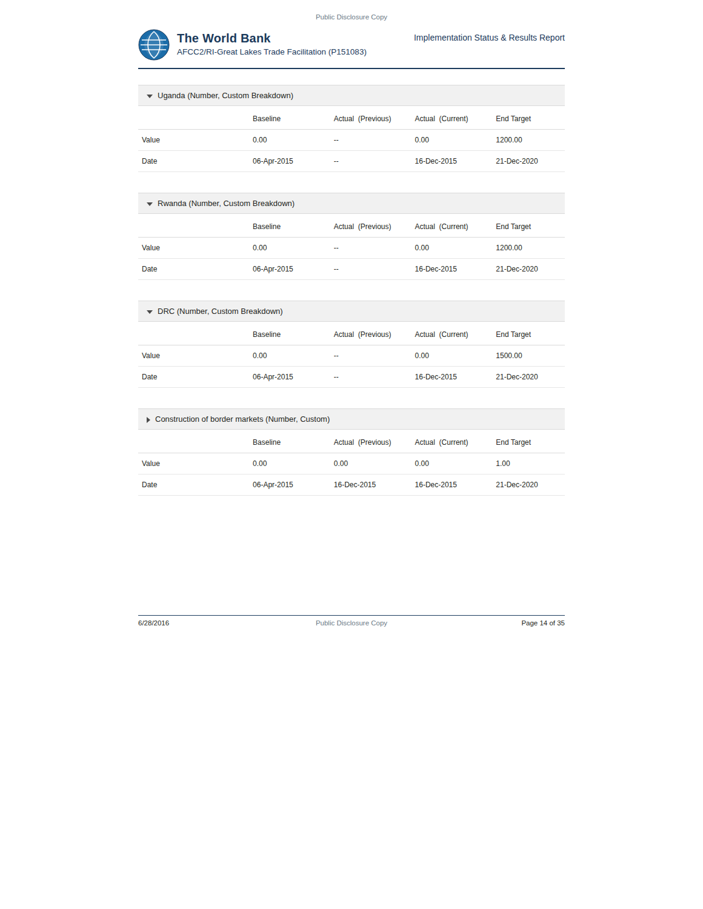Public Disclosure Copy
The World Bank
AFCC2/RI-Great Lakes Trade Facilitation (P151083)
Implementation Status & Results Report
Uganda (Number, Custom Breakdown)
| | Baseline | Actual (Previous) | Actual (Current) | End Target |
| --- | --- | --- | --- | --- |
| Value | 0.00 | -- | 0.00 | 1200.00 |
| Date | 06-Apr-2015 | -- | 16-Dec-2015 | 21-Dec-2020 |
Rwanda (Number, Custom Breakdown)
| | Baseline | Actual (Previous) | Actual (Current) | End Target |
| --- | --- | --- | --- | --- |
| Value | 0.00 | -- | 0.00 | 1200.00 |
| Date | 06-Apr-2015 | -- | 16-Dec-2015 | 21-Dec-2020 |
DRC (Number, Custom Breakdown)
| | Baseline | Actual (Previous) | Actual (Current) | End Target |
| --- | --- | --- | --- | --- |
| Value | 0.00 | -- | 0.00 | 1500.00 |
| Date | 06-Apr-2015 | -- | 16-Dec-2015 | 21-Dec-2020 |
Construction of border markets (Number, Custom)
| | Baseline | Actual (Previous) | Actual (Current) | End Target |
| --- | --- | --- | --- | --- |
| Value | 0.00 | 0.00 | 0.00 | 1.00 |
| Date | 06-Apr-2015 | 16-Dec-2015 | 16-Dec-2015 | 21-Dec-2020 |
6/28/2016
Public Disclosure Copy
Page 14 of 35